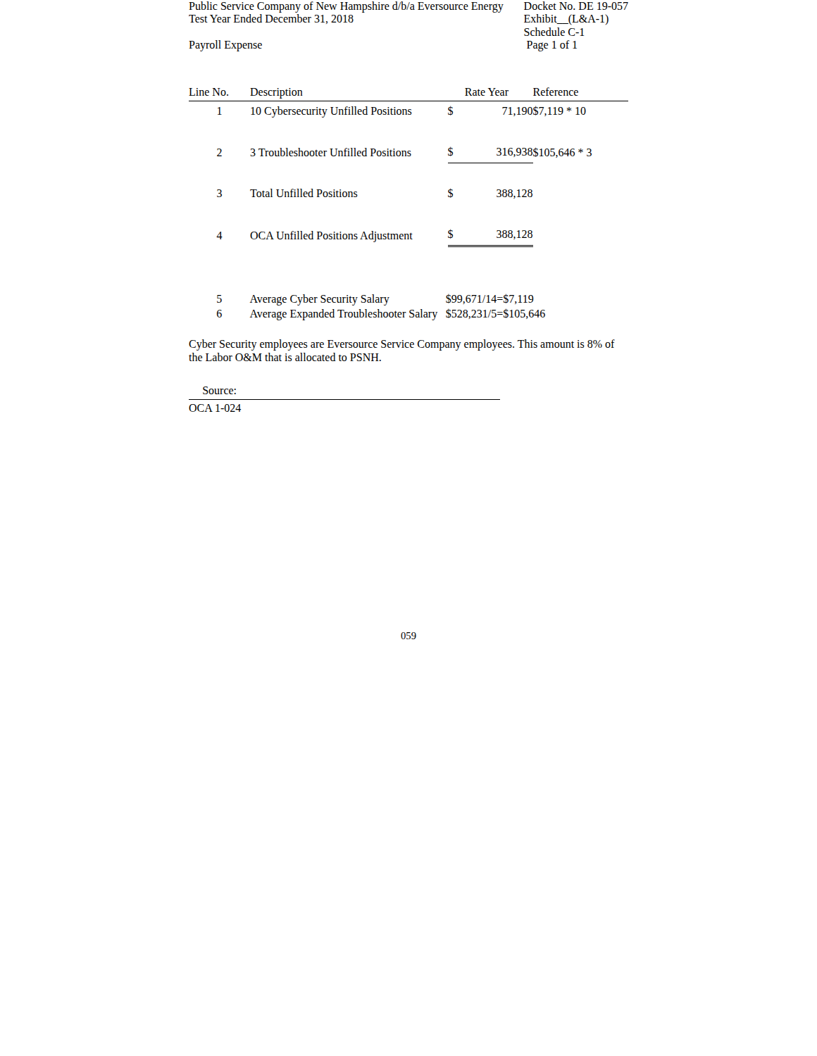Public Service Company of New Hampshire d/b/a Eversource Energy
Test Year Ended December 31, 2018
Payroll Expense
Docket No. DE 19-057
Exhibit__(L&A-1)
Schedule C-1
Page 1 of 1
| Line No. | Description | | Rate Year | Reference |
| --- | --- | --- | --- | --- |
| 1 | 10 Cybersecurity Unfilled Positions | $ | 71,190 | $7,119 * 10 |
| 2 | 3 Troubleshooter Unfilled Positions | $ | 316,938 | $105,646 * 3 |
| 3 | Total Unfilled Positions | $ | 388,128 | |
| 4 | OCA Unfilled Positions Adjustment | $ | 388,128 | |
| 5 | Average Cyber Security Salary | $99,671/14=$7,119 |
| 6 | Average Expanded Troubleshooter Salary | $528,231/5=$105,646 |
Cyber Security employees are Eversource Service Company employees. This amount is 8% of the Labor O&M that is allocated to PSNH.
Source:
OCA 1-024
059